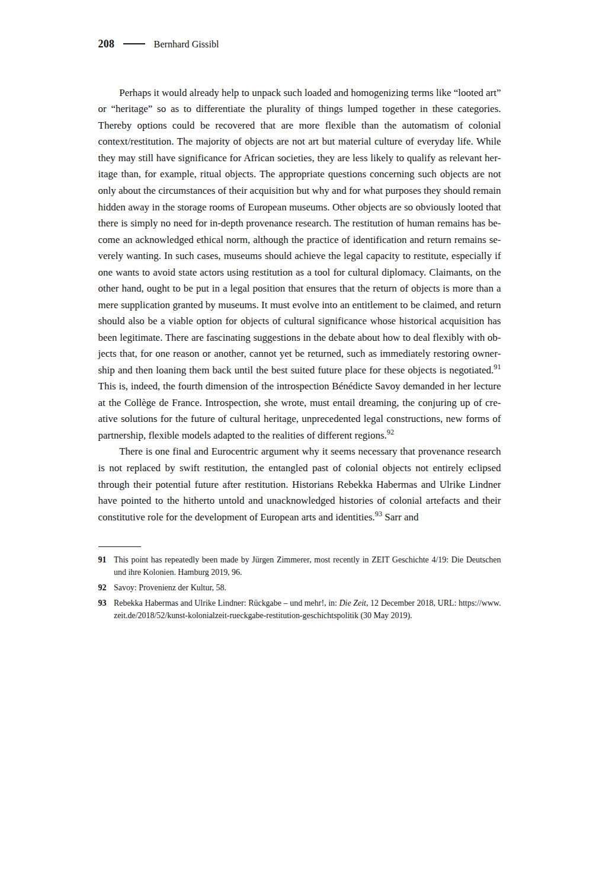208 Bernhard Gissibl
Perhaps it would already help to unpack such loaded and homogenizing terms like “looted art” or “heritage” so as to differentiate the plurality of things lumped together in these categories. Thereby options could be recovered that are more flexible than the automatism of colonial context/restitution. The majority of objects are not art but material culture of everyday life. While they may still have significance for African societies, they are less likely to qualify as relevant heritage than, for example, ritual objects. The appropriate questions concerning such objects are not only about the circumstances of their acquisition but why and for what purposes they should remain hidden away in the storage rooms of European museums. Other objects are so obviously looted that there is simply no need for in-depth provenance research. The restitution of human remains has become an acknowledged ethical norm, although the practice of identification and return remains severely wanting. In such cases, museums should achieve the legal capacity to restitute, especially if one wants to avoid state actors using restitution as a tool for cultural diplomacy. Claimants, on the other hand, ought to be put in a legal position that ensures that the return of objects is more than a mere supplication granted by museums. It must evolve into an entitlement to be claimed, and return should also be a viable option for objects of cultural significance whose historical acquisition has been legitimate. There are fascinating suggestions in the debate about how to deal flexibly with objects that, for one reason or another, cannot yet be returned, such as immediately restoring ownership and then loaning them back until the best suited future place for these objects is negotiated.91 This is, indeed, the fourth dimension of the introspection Bénédicte Savoy demanded in her lecture at the Collège de France. Introspection, she wrote, must entail dreaming, the conjuring up of creative solutions for the future of cultural heritage, unprecedented legal constructions, new forms of partnership, flexible models adapted to the realities of different regions.92
There is one final and Eurocentric argument why it seems necessary that provenance research is not replaced by swift restitution, the entangled past of colonial objects not entirely eclipsed through their potential future after restitution. Historians Rebekka Habermas and Ulrike Lindner have pointed to the hitherto untold and unacknowledged histories of colonial artefacts and their constitutive role for the development of European arts and identities.93 Sarr and
91 This point has repeatedly been made by Jürgen Zimmerer, most recently in ZEIT Geschichte 4/19: Die Deutschen und ihre Kolonien. Hamburg 2019, 96.
92 Savoy: Provenienz der Kultur, 58.
93 Rebekka Habermas and Ulrike Lindner: Rückgabe – und mehr!, in: Die Zeit, 12 December 2018, URL: https://www.zeit.de/2018/52/kunst-kolonialzeit-rueckgabe-restitution-geschichtspolitik (30 May 2019).